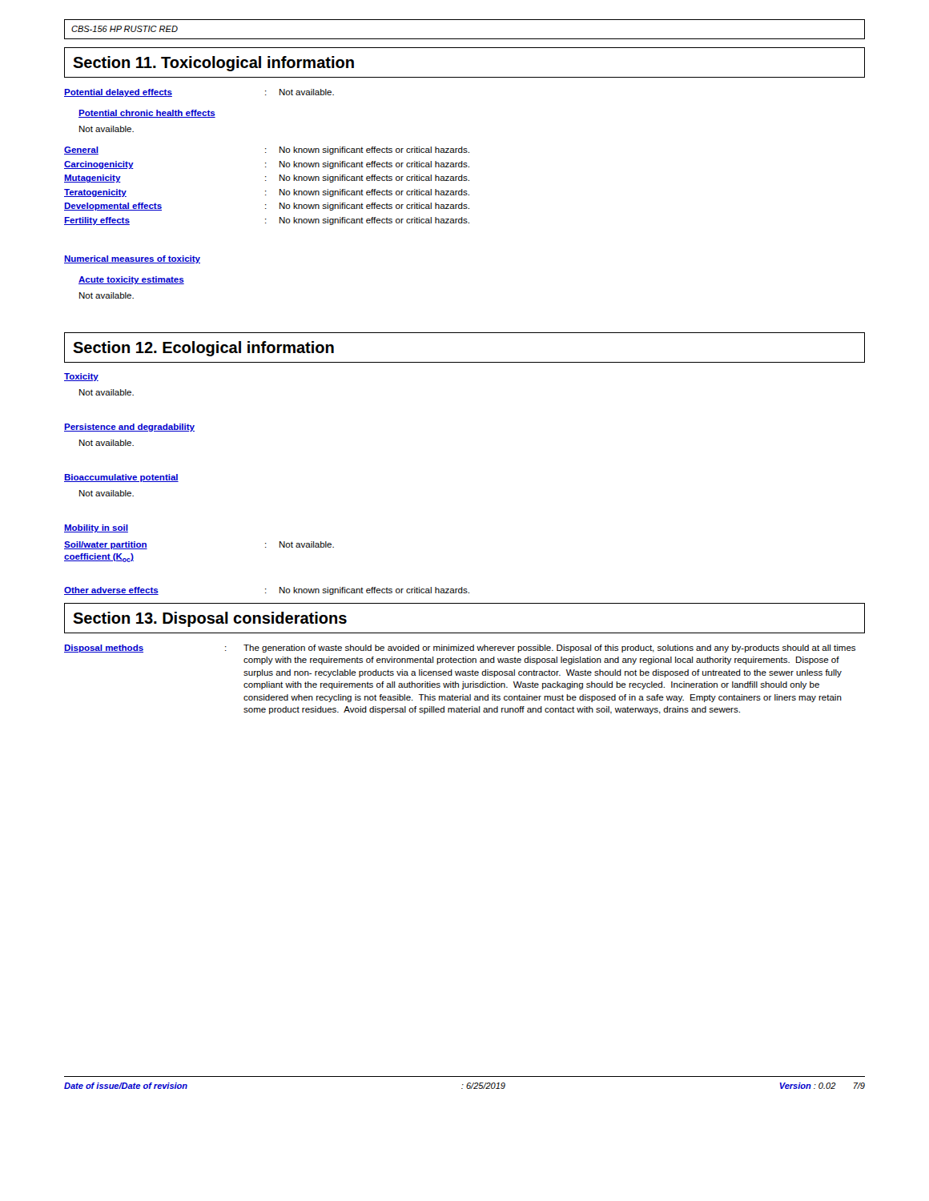CBS-156 HP RUSTIC RED
Section 11. Toxicological information
| Potential delayed effects | : | Not available. |
Potential chronic health effects
Not available.
| General | : | No known significant effects or critical hazards. |
| Carcinogenicity | : | No known significant effects or critical hazards. |
| Mutagenicity | : | No known significant effects or critical hazards. |
| Teratogenicity | : | No known significant effects or critical hazards. |
| Developmental effects | : | No known significant effects or critical hazards. |
| Fertility effects | : | No known significant effects or critical hazards. |
Numerical measures of toxicity Acute toxicity estimates
Not available.
Section 12. Ecological information
Toxicity
Not available.
Persistence and degradability
Not available.
Bioaccumulative potential
Not available.
Mobility in soil
| Soil/water partition coefficient (K oc ) | : | Not available. |
| Other adverse effects | : | No known significant effects or critical hazards. |
Section 13. Disposal considerations
| Disposal methods | : | The generation of waste should be avoided or minimized wherever possible. Disposal of this product, solutions and any by-products should at all times comply with the requirements of environmental protection and waste disposal legislation and any regional local authority requirements. Dispose of surplus and non- recyclable products via a licensed waste disposal contractor. Waste should not be disposed of untreated to the sewer unless fully compliant with the requirements of all authorities with jurisdiction. Waste packaging should be recycled. Incineration or landfill should only be considered when recycling is not feasible. This material and its container must be disposed of in a safe way. Empty containers or liners may retain some product residues. Avoid dispersal of spilled material and runoff and contact with soil, waterways, drains and sewers. |
Date of issue/Date of revision
: 6/25/2019
Version : 0.02 7/9